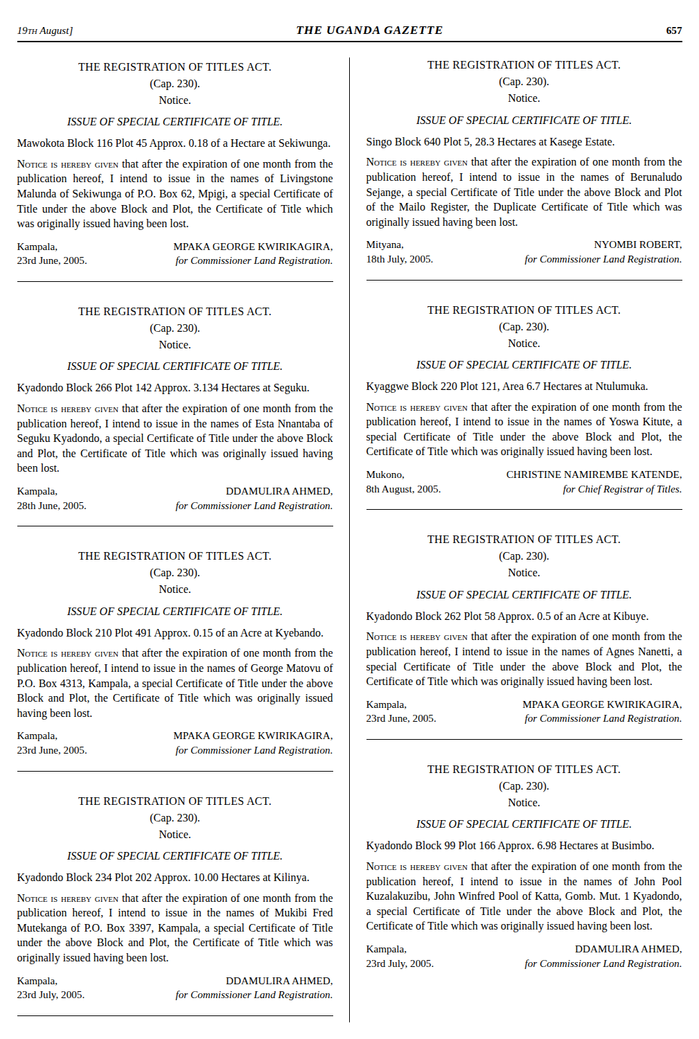19th August] THE UGANDA GAZETTE 657
The Registration of Titles Act.
(Cap. 230).
Notice.
Issue of Special Certificate of Title.
Mawokota Block 116 Plot 45 Approx. 0.18 of a Hectare at Sekiwunga.
Notice is hereby given that after the expiration of one month from the publication hereof, I intend to issue in the names of Livingstone Malunda of Sekiwunga of P.O. Box 62, Mpigi, a special Certificate of Title under the above Block and Plot, the Certificate of Title which was originally issued having been lost.
| Kampala, 23rd June, 2005. | MPAKA GEORGE KWIRIKAGIRA, for Commissioner Land Registration. |
The Registration of Titles Act.
(Cap. 230).
Notice.
Issue of Special Certificate of Title.
Kyadondo Block 266 Plot 142 Approx. 3.134 Hectares at Seguku.
Notice is hereby given that after the expiration of one month from the publication hereof, I intend to issue in the names of Esta Nnantaba of Seguku Kyadondo, a special Certificate of Title under the above Block and Plot, the Certificate of Title which was originally issued having been lost.
| Kampala, 28th June, 2005. | DDAMULIRA AHMED, for Commissioner Land Registration. |
The Registration of Titles Act.
(Cap. 230).
Notice.
Issue of Special Certificate of Title.
Kyadondo Block 210 Plot 491 Approx. 0.15 of an Acre at Kyebando.
Notice is hereby given that after the expiration of one month from the publication hereof, I intend to issue in the names of George Matovu of P.O. Box 4313, Kampala, a special Certificate of Title under the above Block and Plot, the Certificate of Title which was originally issued having been lost.
| Kampala, 23rd June, 2005. | MPAKA GEORGE KWIRIKAGIRA, for Commissioner Land Registration. |
The Registration of Titles Act.
(Cap. 230).
Notice.
Issue of Special Certificate of Title.
Kyadondo Block 234 Plot 202 Approx. 10.00 Hectares at Kilinya.
Notice is hereby given that after the expiration of one month from the publication hereof, I intend to issue in the names of Mukibi Fred Mutekanga of P.O. Box 3397, Kampala, a special Certificate of Title under the above Block and Plot, the Certificate of Title which was originally issued having been lost.
| Kampala, 23rd July, 2005. | DDAMULIRA AHMED, for Commissioner Land Registration. |
The Registration of Titles Act.
(Cap. 230).
Notice.
Issue of Special Certificate of Title.
Singo Block 640 Plot 5, 28.3 Hectares at Kasege Estate.
Notice is hereby given that after the expiration of one month from the publication hereof, I intend to issue in the names of Berunaludo Sejange, a special Certificate of Title under the above Block and Plot of the Mailo Register, the Duplicate Certificate of Title which was originally issued having been lost.
| Mityana, 18th July, 2005. | NYOMBI ROBERT, for Commissioner Land Registration. |
The Registration of Titles Act.
(Cap. 230).
Notice.
Issue of Special Certificate of Title.
Kyaggwe Block 220 Plot 121, Area 6.7 Hectares at Ntulumuka.
Notice is hereby given that after the expiration of one month from the publication hereof, I intend to issue in the names of Yoswa Kitute, a special Certificate of Title under the above Block and Plot, the Certificate of Title which was originally issued having been lost.
| Mukono, 8th August, 2005. | CHRISTINE NAMIREMBE KATENDE, for Chief Registrar of Titles. |
The Registration of Titles Act.
(Cap. 230).
Notice.
Issue of Special Certificate of Title.
Kyadondo Block 262 Plot 58 Approx. 0.5 of an Acre at Kibuye.
Notice is hereby given that after the expiration of one month from the publication hereof, I intend to issue in the names of Agnes Nanetti, a special Certificate of Title under the above Block and Plot, the Certificate of Title which was originally issued having been lost.
| Kampala, 23rd June, 2005. | MPAKA GEORGE KWIRIKAGIRA, for Commissioner Land Registration. |
The Registration of Titles Act.
(Cap. 230).
Notice.
Issue of Special Certificate of Title.
Kyadondo Block 99 Plot 166 Approx. 6.98 Hectares at Busimbo.
Notice is hereby given that after the expiration of one month from the publication hereof, I intend to issue in the names of John Pool Kuzalakuzibu, John Winfred Pool of Katta, Gomb. Mut. 1 Kyadondo, a special Certificate of Title under the above Block and Plot, the Certificate of Title which was originally issued having been lost.
| Kampala, 23rd July, 2005. | DDAMULIRA AHMED, for Commissioner Land Registration. |